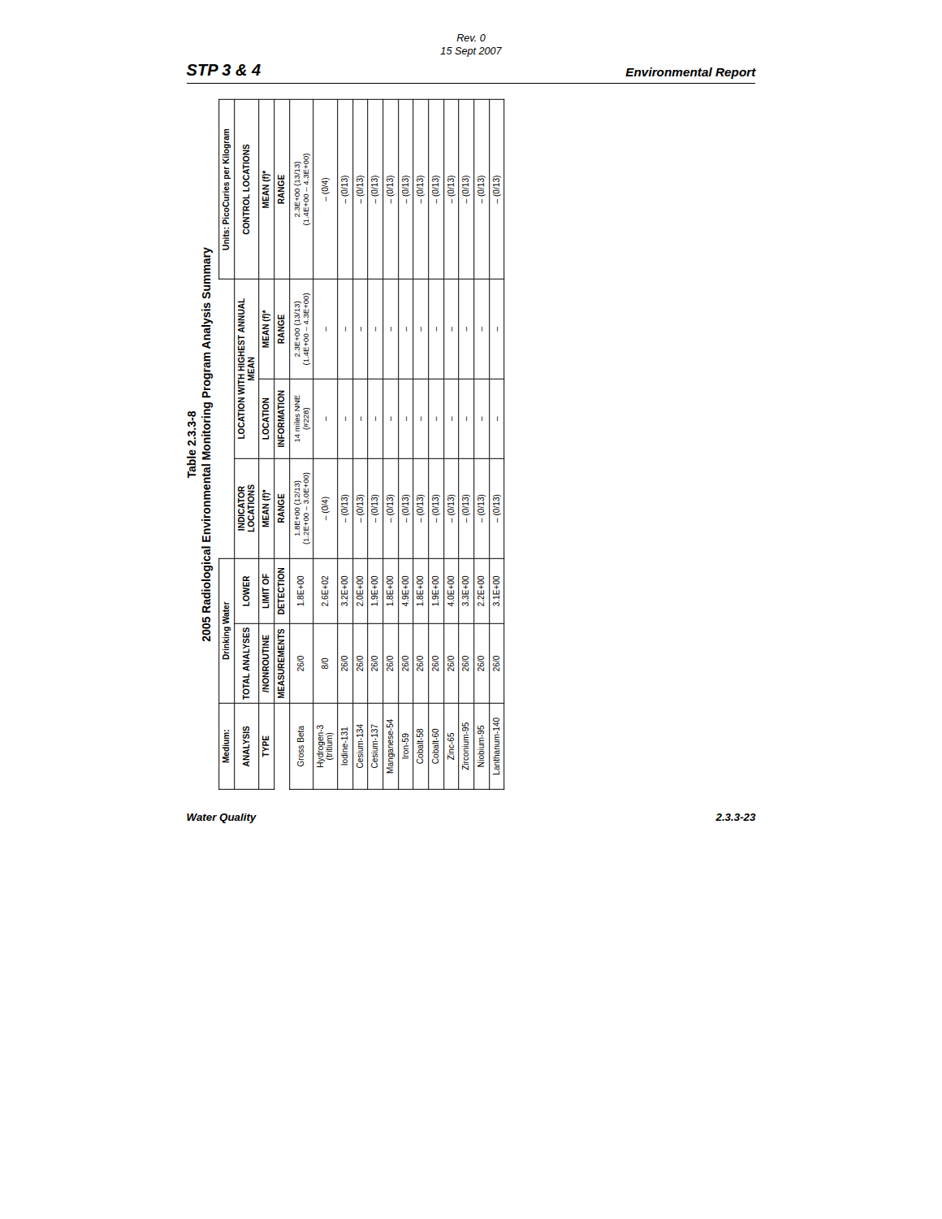Rev. 0
15 Sept 2007
STP 3 & 4
Environmental Report
Table 2.3.3-8
2005 Radiological Environmental Monitoring Program Analysis Summary
| Medium: | Drinking Water | | | | Units: PicoCuries per Kilogram |
| --- | --- | --- | --- | --- | --- |
| ANALYSIS | TOTAL ANALYSES | LOWER | INDICATOR LOCATIONS | LOCATION WITH HIGHEST ANNUAL MEAN | CONTROL LOCATIONS |
| TYPE | /NONROUTINE | LIMIT OF | MEAN (f)* | LOCATION | MEAN (f)* | MEAN (f)* |
| | MEASUREMENTS | DETECTION | RANGE | INFORMATION | RANGE | RANGE |
| Gross Beta | 26/0 | 1.8E+00 | 1.8E+00 (12/13) (1.2E+00 – 3.0E+00) | 14 miles NNE (#228) | 2.3E+00 (13/13) (1.4E+00 – 4.3E+00) | 2.3E+00 (13/13) (1.4E+00 – 4.3E+00) |
| Hydrogen-3 (tritium) | 8/0 | 2.6E+02 | – (0/4) | – | – | – (0/4) |
| Iodine-131 | 26/0 | 3.2E+00 | – (0/13) | – | – | – (0/13) |
| Cesium-134 | 26/0 | 2.0E+00 | – (0/13) | – | – | – (0/13) |
| Cesium-137 | 26/0 | 1.9E+00 | – (0/13) | – | – | – (0/13) |
| Manganese-54 | 26/0 | 1.8E+00 | – (0/13) | – | – | – (0/13) |
| Iron-59 | 26/0 | 4.9E+00 | – (0/13) | – | – | – (0/13) |
| Cobalt-58 | 26/0 | 1.8E+00 | – (0/13) | – | – | – (0/13) |
| Cobalt-60 | 26/0 | 1.9E+00 | – (0/13) | – | – | – (0/13) |
| Zinc-65 | 26/0 | 4.0E+00 | – (0/13) | – | – | – (0/13) |
| Zirconium-95 | 26/0 | 3.3E+00 | – (0/13) | – | – | – (0/13) |
| Niobium-95 | 26/0 | 2.2E+00 | – (0/13) | – | – | – (0/13) |
| Lanthanum-140 | 26/0 | 3.1E+00 | – (0/13) | – | – | – (0/13) |
Water Quality
2.3.3-23